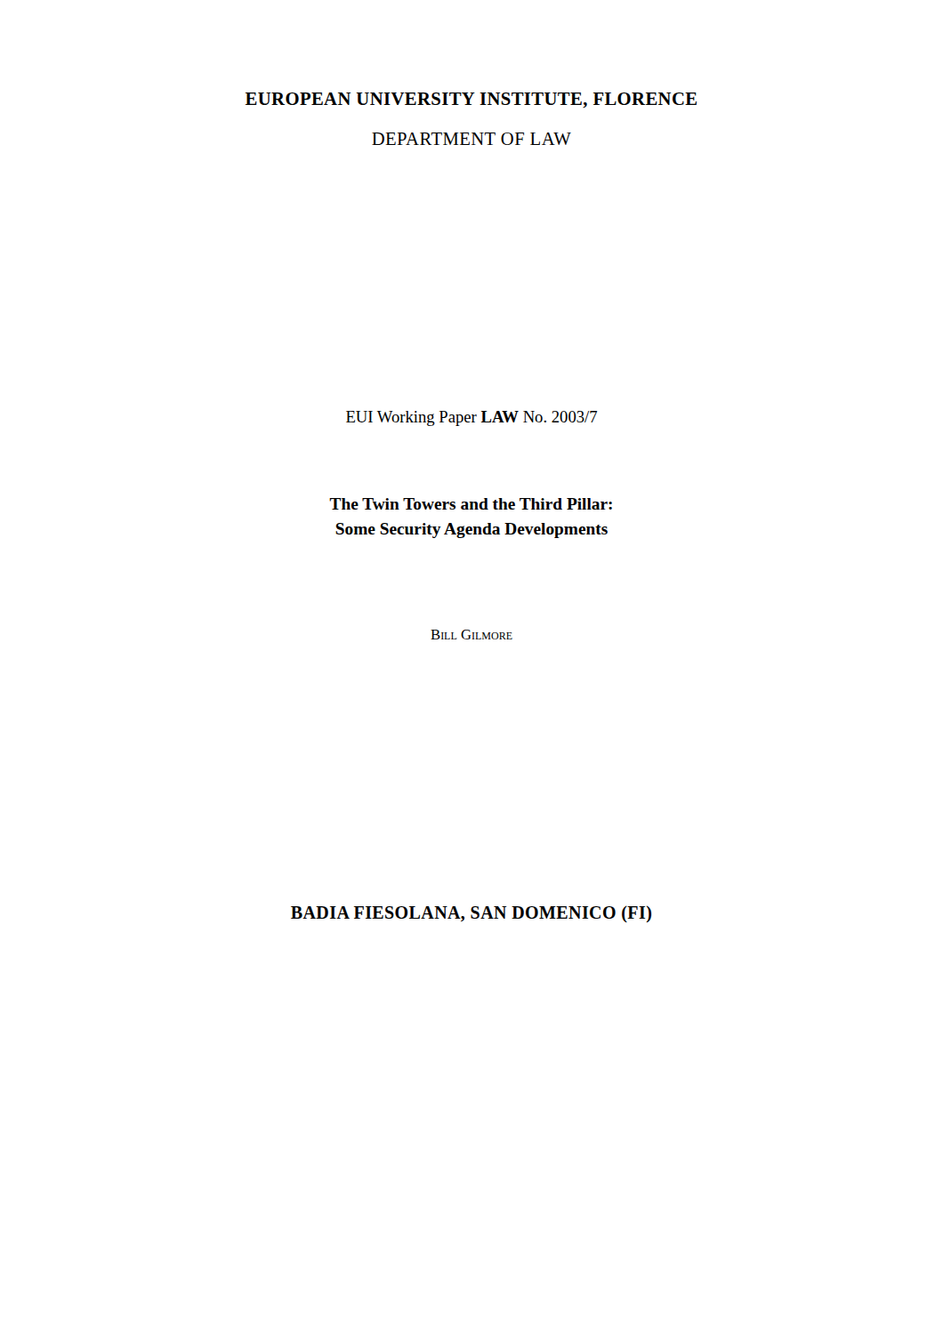EUROPEAN UNIVERSITY INSTITUTE, FLORENCE
DEPARTMENT OF LAW
EUI Working Paper LAW No. 2003/7
The Twin Towers and the Third Pillar:
Some Security Agenda Developments
Bill Gilmore
BADIA FIESOLANA, SAN DOMENICO (FI)